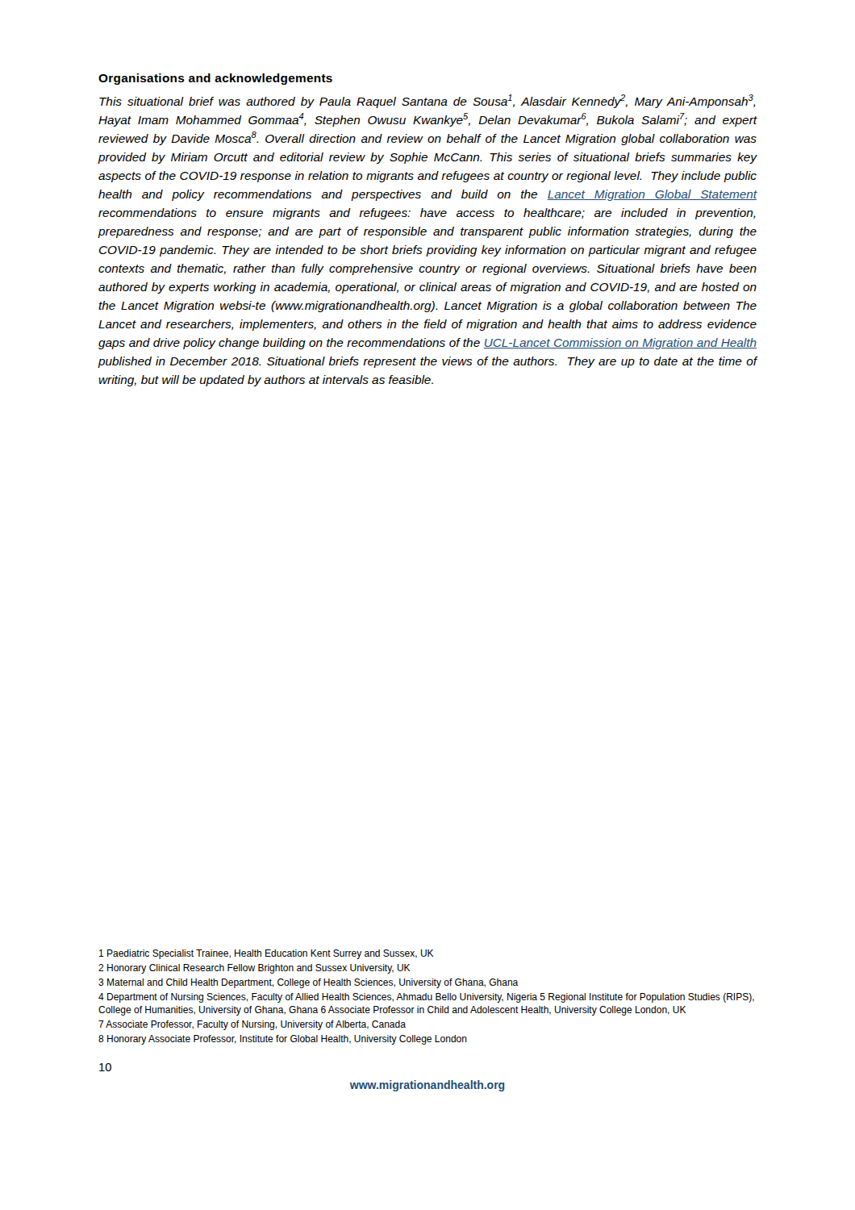Organisations and acknowledgements
This situational brief was authored by Paula Raquel Santana de Sousa1, Alasdair Kennedy2, Mary Ani-Amponsah3, Hayat Imam Mohammed Gommaa4, Stephen Owusu Kwankye5, Delan Devakumar6, Bukola Salami7; and expert reviewed by Davide Mosca8. Overall direction and review on behalf of the Lancet Migration global collaboration was provided by Miriam Orcutt and editorial review by Sophie McCann. This series of situational briefs summaries key aspects of the COVID-19 response in relation to migrants and refugees at country or regional level. They include public health and policy recommendations and perspectives and build on the Lancet Migration Global Statement recommendations to ensure migrants and refugees: have access to healthcare; are included in prevention, preparedness and response; and are part of responsible and transparent public information strategies, during the COVID-19 pandemic. They are intended to be short briefs providing key information on particular migrant and refugee contexts and thematic, rather than fully comprehensive country or regional overviews. Situational briefs have been authored by experts working in academia, operational, or clinical areas of migration and COVID-19, and are hosted on the Lancet Migration websi-te (www.migrationandhealth.org). Lancet Migration is a global collaboration between The Lancet and researchers, implementers, and others in the field of migration and health that aims to address evidence gaps and drive policy change building on the recommendations of the UCL-Lancet Commission on Migration and Health published in December 2018. Situational briefs represent the views of the authors. They are up to date at the time of writing, but will be updated by authors at intervals as feasible.
1 Paediatric Specialist Trainee, Health Education Kent Surrey and Sussex, UK
2 Honorary Clinical Research Fellow Brighton and Sussex University, UK
3 Maternal and Child Health Department, College of Health Sciences, University of Ghana, Ghana
4 Department of Nursing Sciences, Faculty of Allied Health Sciences, Ahmadu Bello University, Nigeria 5 Regional Institute for Population Studies (RIPS), College of Humanities, University of Ghana, Ghana 6 Associate Professor in Child and Adolescent Health, University College London, UK
7 Associate Professor, Faculty of Nursing, University of Alberta, Canada
8 Honorary Associate Professor, Institute for Global Health, University College London
10
www.migrationandhealth.org